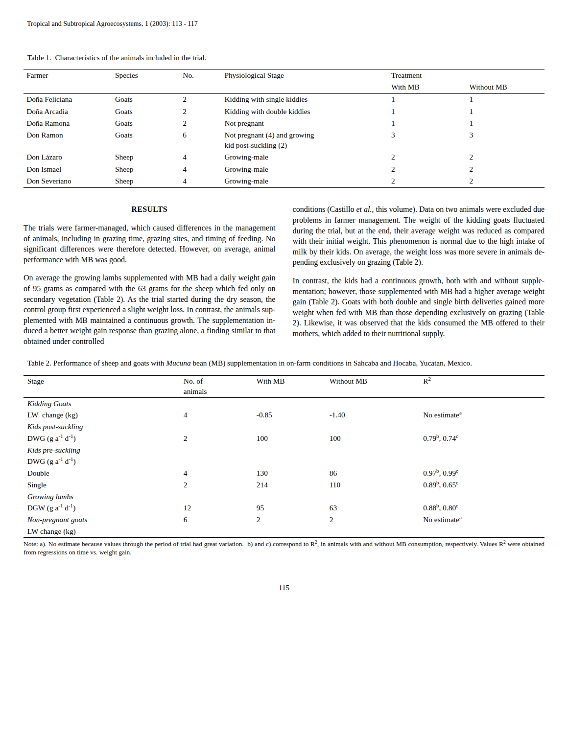Tropical and Subtropical Agroecosystems, 1 (2003): 113 - 117
Table 1. Characteristics of the animals included in the trial.
| Farmer | Species | No. | Physiological Stage | Treatment |
| --- | --- | --- | --- | --- |
| | | | | With MB | Without MB |
| Doña Feliciana | Goats | 2 | Kidding with single kiddies | 1 | 1 |
| Doña Arcadia | Goats | 2 | Kidding with double kiddies | 1 | 1 |
| Doña Ramona | Goats | 2 | Not pregnant | 1 | 1 |
| Don Ramon | Goats | 6 | Not pregnant (4) and growing kid post-suckling (2) | 3 | 3 |
| Don Lázaro | Sheep | 4 | Growing-male | 2 | 2 |
| Don Ismael | Sheep | 4 | Growing-male | 2 | 2 |
| Don Severiano | Sheep | 4 | Growing-male | 2 | 2 |
RESULTS
The trials were farmer-managed, which caused differences in the management of animals, including in grazing time, grazing sites, and timing of feeding. No significant differences were therefore detected. However, on average, animal performance with MB was good.
On average the growing lambs supplemented with MB had a daily weight gain of 95 grams as compared with the 63 grams for the sheep which fed only on secondary vegetation (Table 2). As the trial started during the dry season, the control group first experienced a slight weight loss. In contrast, the animals supplemented with MB maintained a continuous growth. The supplementation induced a better weight gain response than grazing alone, a finding similar to that obtained under controlled
conditions (Castillo et al., this volume). Data on two animals were excluded due problems in farmer management. The weight of the kidding goats fluctuated during the trial, but at the end, their average weight was reduced as compared with their initial weight. This phenomenon is normal due to the high intake of milk by their kids. On average, the weight loss was more severe in animals depending exclusively on grazing (Table 2).
In contrast, the kids had a continuous growth, both with and without supplementation; however, those supplemented with MB had a higher average weight gain (Table 2). Goats with both double and single birth deliveries gained more weight when fed with MB than those depending exclusively on grazing (Table 2). Likewise, it was observed that the kids consumed the MB offered to their mothers, which added to their nutritional supply.
Table 2. Performance of sheep and goats with Mucuna bean (MB) supplementation in on-farm conditions in Sahcaba and Hocaba, Yucatan, Mexico.
| Stage | No. of animals | With MB | Without MB | R 2 |
| --- | --- | --- | --- | --- |
| Kidding Goats | | | | |
| LW change (kg) | 4 | -0.85 | -1.40 | No estimate a |
| Kids post-suckling | | | | |
| DWG (g a -1 d -1 ) | 2 | 100 | 100 | 0.79 b , 0.74 c |
| Kids pre-suckling | | | | |
| DWG (g a -1 d -1 ) | | | | |
| Double | 4 | 130 | 86 | 0.97 b , 0.99 c |
| Single | 2 | 214 | 110 | 0.89 b , 0.65 c |
| Growing lambs | | | | |
| DGW (g a -1 d -1 ) | 12 | 95 | 63 | 0.88 b , 0.80 c |
| Non-pregnant goats | 6 | 2 | 2 | No estimate a |
| LW change (kg) | | | | |
Note: a). No estimate because values through the period of trial had great variation. b) and c) correspond to R2, in animals with and without MB consumption, respectively. Values R2 were obtained from regressions on time vs. weight gain.
115